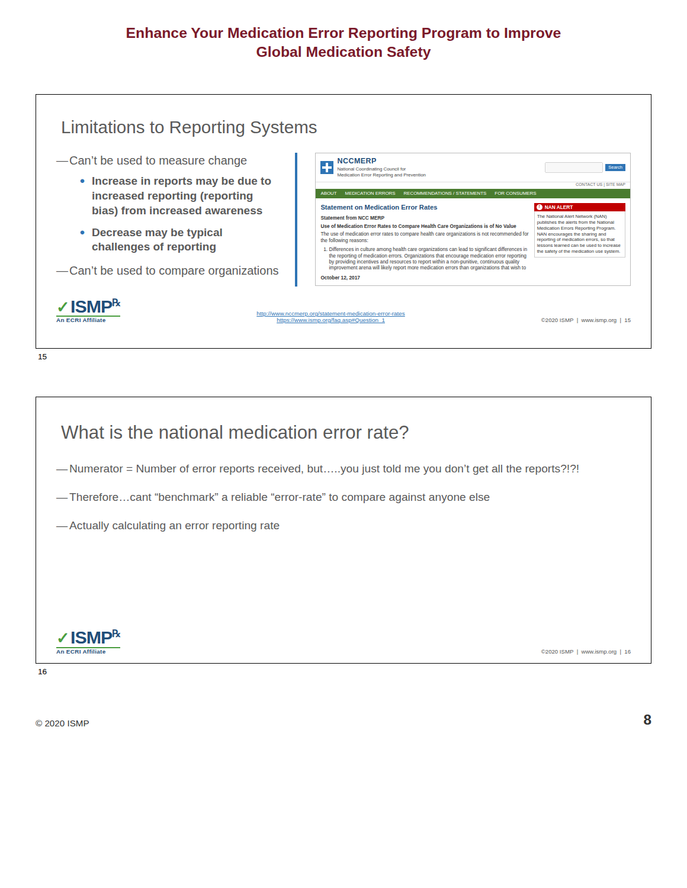Enhance Your Medication Error Reporting Program to Improve
Global Medication Safety
Limitations to Reporting Systems
Can’t be used to measure change
Increase in reports may be due to increased reporting (reporting bias) from increased awareness
Decrease may be typical challenges of reporting
Can’t be used to compare organizations
NCCMERP
National Coordinating Council for
Medication Error Reporting and Prevention
Search
CONTACT US | SITE MAP
ABOUT MEDICATION ERRORS RECOMMENDATIONS / STATEMENTS FOR CONSUMERS
Statement on Medication Error Rates
Statement from NCC MERP
Use of Medication Error Rates to Compare Health Care Organizations is of No Value
The use of medication error rates to compare health care organizations is not recommended for the following reasons:
Differences in culture among health care organizations can lead to significant differences in the reporting of medication errors. Organizations that encourage medication error reporting by providing incentives and resources to report within a non-punitive, continuous quality improvement arena will likely report more medication errors than organizations that wish to
October 12, 2017
! NAN ALERT
The National Alert Network (NAN) publishes the alerts from the National Medication Errors Reporting Program. NAN encourages the sharing and reporting of medication errors, so that lessons learned can be used to increase the safety of the medication use system.
✓ISMP℞
An ECRI Affiliate
http://www.nccmerp.org/statement-medication-error-rates https://www.ismp.org/faq.asp#Question_1
©2020 ISMP | www.ismp.org | 15
15
What is the national medication error rate?
Numerator = Number of error reports received, but…..you just told me you don’t get all the reports?!?!
Therefore…cant “benchmark” a reliable “error-rate” to compare against anyone else
Actually calculating an error reporting rate
✓ISMP℞
An ECRI Affiliate
©2020 ISMP | www.ismp.org | 16
16
© 2020 ISMP
8